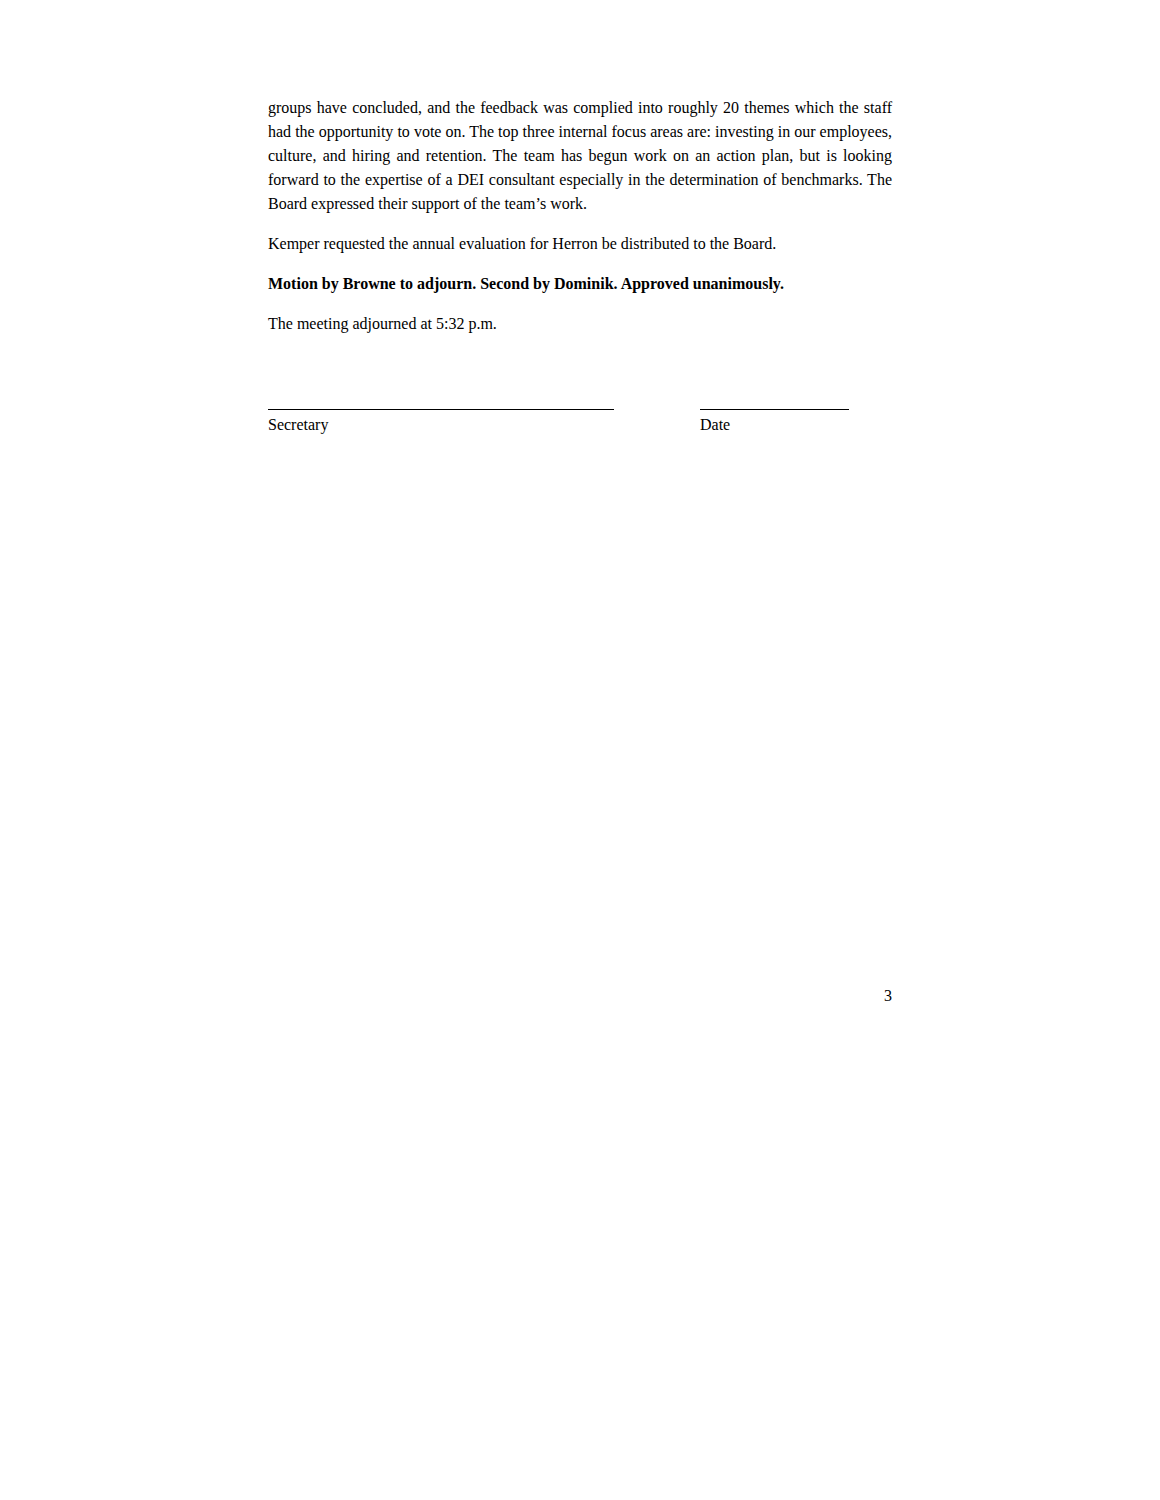groups have concluded, and the feedback was complied into roughly 20 themes which the staff had the opportunity to vote on. The top three internal focus areas are: investing in our employees, culture, and hiring and retention. The team has begun work on an action plan, but is looking forward to the expertise of a DEI consultant especially in the determination of benchmarks. The Board expressed their support of the team’s work.
Kemper requested the annual evaluation for Herron be distributed to the Board.
Motion by Browne to adjourn. Second by Dominik. Approved unanimously.
The meeting adjourned at 5:32 p.m.
Secretary
Date
3